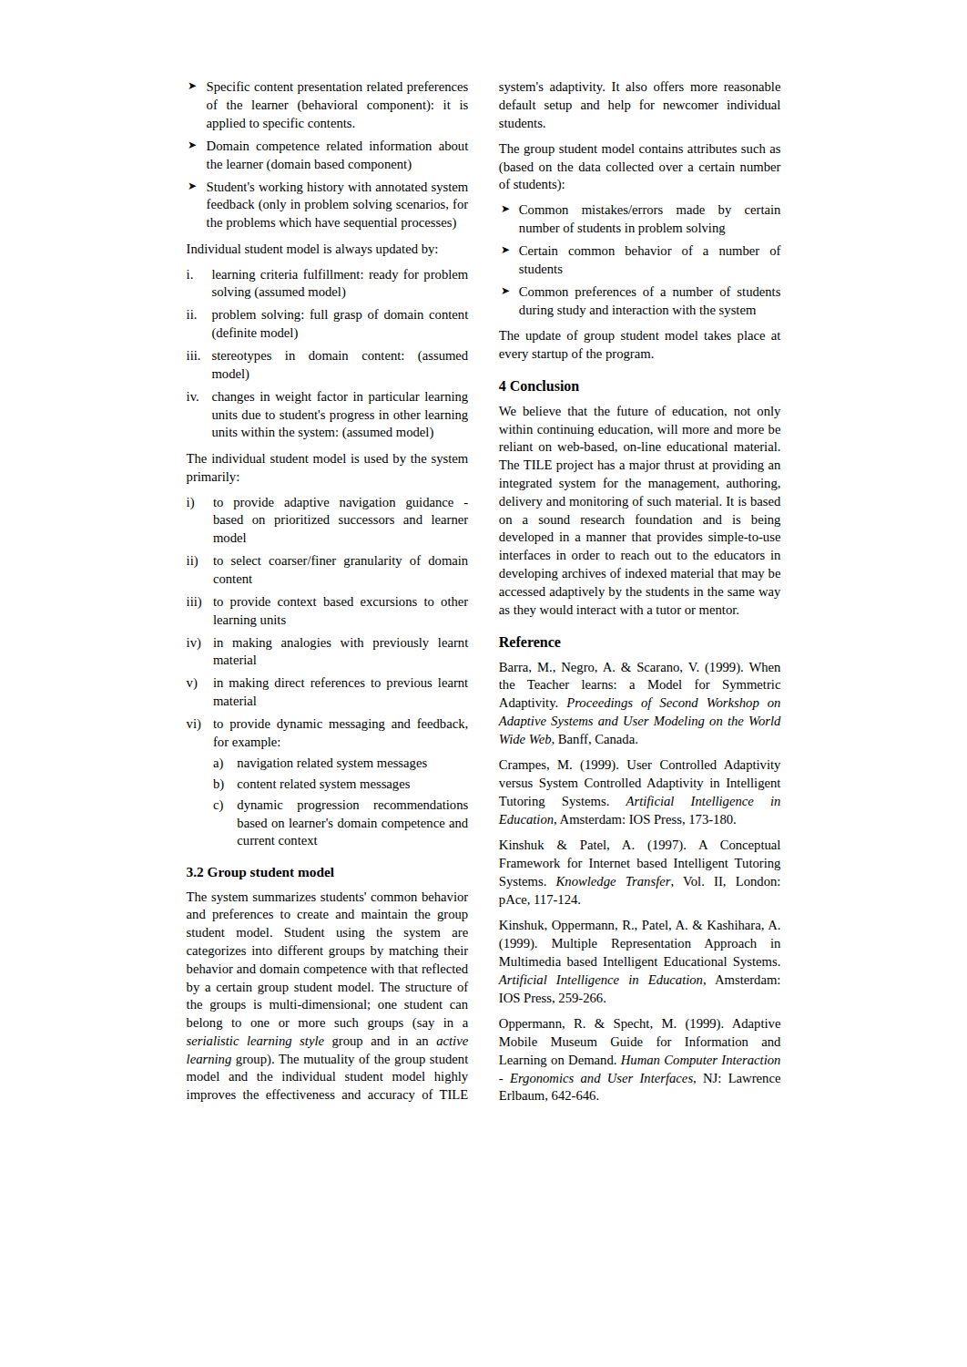Specific content presentation related preferences of the learner (behavioral component): it is applied to specific contents.
Domain competence related information about the learner (domain based component)
Student's working history with annotated system feedback (only in problem solving scenarios, for the problems which have sequential processes)
Individual student model is always updated by:
learning criteria fulfillment: ready for problem solving (assumed model)
problem solving: full grasp of domain content (definite model)
stereotypes in domain content: (assumed model)
changes in weight factor in particular learning units due to student's progress in other learning units within the system: (assumed model)
The individual student model is used by the system primarily:
to provide adaptive navigation guidance - based on prioritized successors and learner model
to select coarser/finer granularity of domain content
to provide context based excursions to other learning units
in making analogies with previously learnt material
in making direct references to previous learnt material
to provide dynamic messaging and feedback, for example:
navigation related system messages
content related system messages
dynamic progression recommendations based on learner's domain competence and current context
3.2 Group student model
The system summarizes students' common behavior and preferences to create and maintain the group student model. Student using the system are categorizes into different groups by matching their behavior and domain competence with that reflected by a certain group student model. The structure of the groups is multi-dimensional; one student can belong to one or more such groups (say in a serialistic learning style group and in an active learning group). The mutuality of the group student model and the individual student model highly improves the effectiveness and accuracy of TILE system's adaptivity. It also offers more reasonable default setup and help for newcomer individual students.
The group student model contains attributes such as (based on the data collected over a certain number of students):
Common mistakes/errors made by certain number of students in problem solving
Certain common behavior of a number of students
Common preferences of a number of students during study and interaction with the system
The update of group student model takes place at every startup of the program.
4 Conclusion
We believe that the future of education, not only within continuing education, will more and more be reliant on web-based, on-line educational material. The TILE project has a major thrust at providing an integrated system for the management, authoring, delivery and monitoring of such material. It is based on a sound research foundation and is being developed in a manner that provides simple-to-use interfaces in order to reach out to the educators in developing archives of indexed material that may be accessed adaptively by the students in the same way as they would interact with a tutor or mentor.
Reference
Barra, M., Negro, A. & Scarano, V. (1999). When the Teacher learns: a Model for Symmetric Adaptivity. Proceedings of Second Workshop on Adaptive Systems and User Modeling on the World Wide Web, Banff, Canada.
Crampes, M. (1999). User Controlled Adaptivity versus System Controlled Adaptivity in Intelligent Tutoring Systems. Artificial Intelligence in Education, Amsterdam: IOS Press, 173-180.
Kinshuk & Patel, A. (1997). A Conceptual Framework for Internet based Intelligent Tutoring Systems. Knowledge Transfer, Vol. II, London: pAce, 117-124.
Kinshuk, Oppermann, R., Patel, A. & Kashihara, A. (1999). Multiple Representation Approach in Multimedia based Intelligent Educational Systems. Artificial Intelligence in Education, Amsterdam: IOS Press, 259-266.
Oppermann, R. & Specht, M. (1999). Adaptive Mobile Museum Guide for Information and Learning on Demand. Human Computer Interaction - Ergonomics and User Interfaces, NJ: Lawrence Erlbaum, 642-646.